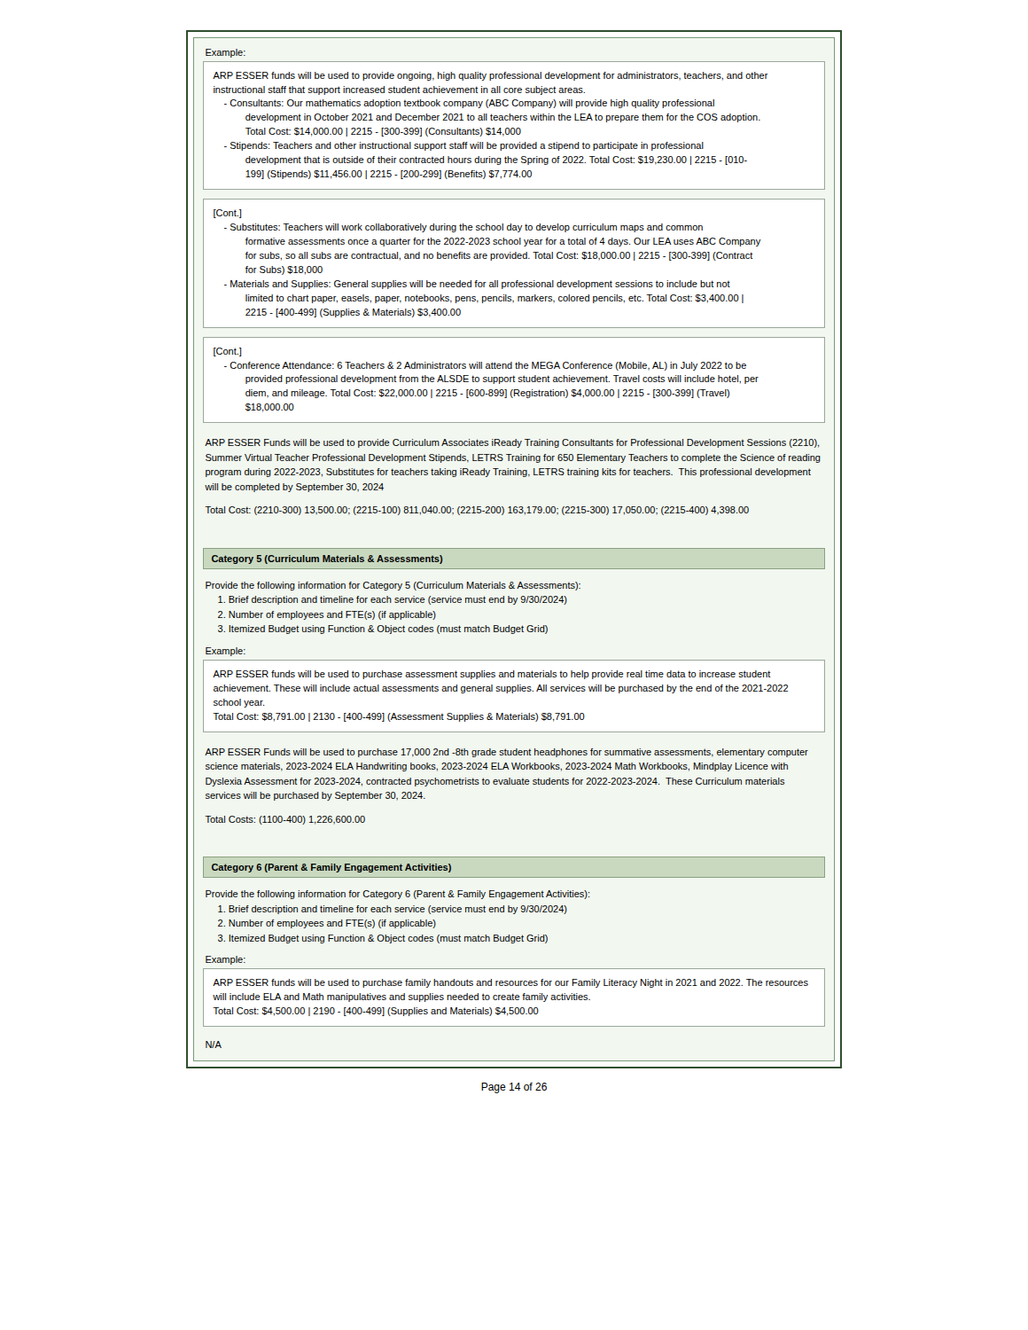Example:
ARP ESSER funds will be used to provide ongoing, high quality professional development for administrators, teachers, and other instructional staff that support increased student achievement in all core subject areas.
- Consultants: Our mathematics adoption textbook company (ABC Company) will provide high quality professional development in October 2021 and December 2021 to all teachers within the LEA to prepare them for the COS adoption. Total Cost: $14,000.00 | 2215 - [300-399] (Consultants) $14,000 - Stipends: Teachers and other instructional support staff will be provided a stipend to participate in professional development that is outside of their contracted hours during the Spring of 2022. Total Cost: $19,230.00 | 2215 - [010- 199] (Stipends) $11,456.00 | 2215 - [200-299] (Benefits) $7,774.00
[Cont.]
- Substitutes: Teachers will work collaboratively during the school day to develop curriculum maps and common formative assessments once a quarter for the 2022-2023 school year for a total of 4 days. Our LEA uses ABC Company for subs, so all subs are contractual, and no benefits are provided. Total Cost: $18,000.00 | 2215 - [300-399] (Contract for Subs) $18,000 - Materials and Supplies: General supplies will be needed for all professional development sessions to include but not limited to chart paper, easels, paper, notebooks, pens, pencils, markers, colored pencils, etc. Total Cost: $3,400.00 | 2215 - [400-499] (Supplies & Materials) $3,400.00
[Cont.]
- Conference Attendance: 6 Teachers & 2 Administrators will attend the MEGA Conference (Mobile, AL) in July 2022 to be provided professional development from the ALSDE to support student achievement. Travel costs will include hotel, per diem, and mileage. Total Cost: $22,000.00 | 2215 - [600-899] (Registration) $4,000.00 | 2215 - [300-399] (Travel) $18,000.00
ARP ESSER Funds will be used to provide Curriculum Associates iReady Training Consultants for Professional Development Sessions (2210), Summer Virtual Teacher Professional Development Stipends, LETRS Training for 650 Elementary Teachers to complete the Science of reading program during 2022-2023, Substitutes for teachers taking iReady Training, LETRS training kits for teachers. This professional development will be completed by September 30, 2024
Total Cost: (2210-300) 13,500.00; (2215-100) 811,040.00; (2215-200) 163,179.00; (2215-300) 17,050.00; (2215-400) 4,398.00
Category 5 (Curriculum Materials & Assessments)
Provide the following information for Category 5 (Curriculum Materials & Assessments):
Brief description and timeline for each service (service must end by 9/30/2024)
Number of employees and FTE(s) (if applicable)
Itemized Budget using Function & Object codes (must match Budget Grid)
Example:
ARP ESSER funds will be used to purchase assessment supplies and materials to help provide real time data to increase student achievement. These will include actual assessments and general supplies. All services will be purchased by the end of the 2021-2022 school year.
Total Cost: $8,791.00 | 2130 - [400-499] (Assessment Supplies & Materials) $8,791.00
ARP ESSER Funds will be used to purchase 17,000 2nd -8th grade student headphones for summative assessments, elementary computer science materials, 2023-2024 ELA Handwriting books, 2023-2024 ELA Workbooks, 2023-2024 Math Workbooks, Mindplay Licence with Dyslexia Assessment for 2023-2024, contracted psychometrists to evaluate students for 2022-2023-2024. These Curriculum materials services will be purchased by September 30, 2024.
Total Costs: (1100-400) 1,226,600.00
Category 6 (Parent & Family Engagement Activities)
Provide the following information for Category 6 (Parent & Family Engagement Activities):
Brief description and timeline for each service (service must end by 9/30/2024)
Number of employees and FTE(s) (if applicable)
Itemized Budget using Function & Object codes (must match Budget Grid)
Example:
ARP ESSER funds will be used to purchase family handouts and resources for our Family Literacy Night in 2021 and 2022. The resources will include ELA and Math manipulatives and supplies needed to create family activities.
Total Cost: $4,500.00 | 2190 - [400-499] (Supplies and Materials) $4,500.00
N/A
Page 14 of 26